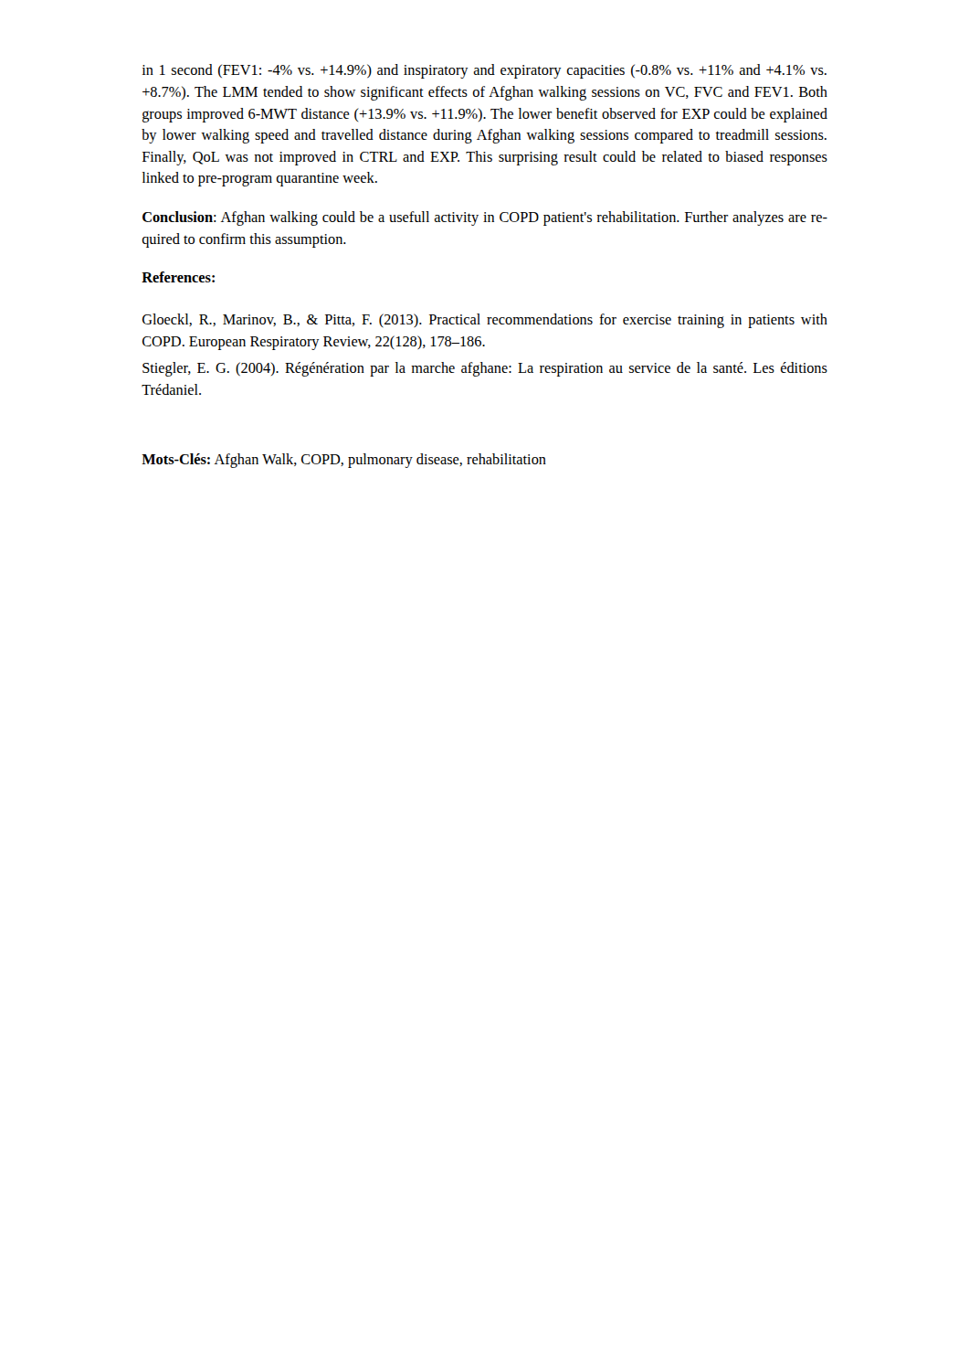in 1 second (FEV1: -4% vs. +14.9%) and inspiratory and expiratory capacities (-0.8% vs. +11% and +4.1% vs. +8.7%). The LMM tended to show significant effects of Afghan walking sessions on VC, FVC and FEV1. Both groups improved 6-MWT distance (+13.9% vs. +11.9%). The lower benefit observed for EXP could be explained by lower walking speed and travelled distance during Afghan walking sessions compared to treadmill sessions. Finally, QoL was not improved in CTRL and EXP. This surprising result could be related to biased responses linked to pre-program quarantine week.
Conclusion: Afghan walking could be a usefull activity in COPD patient's rehabilitation. Further analyzes are required to confirm this assumption.
References:
Gloeckl, R., Marinov, B., & Pitta, F. (2013). Practical recommendations for exercise training in patients with COPD. European Respiratory Review, 22(128), 178–186.
Stiegler, E. G. (2004). Régénération par la marche afghane: La respiration au service de la santé. Les éditions Trédaniel.
Mots-Clés: Afghan Walk, COPD, pulmonary disease, rehabilitation